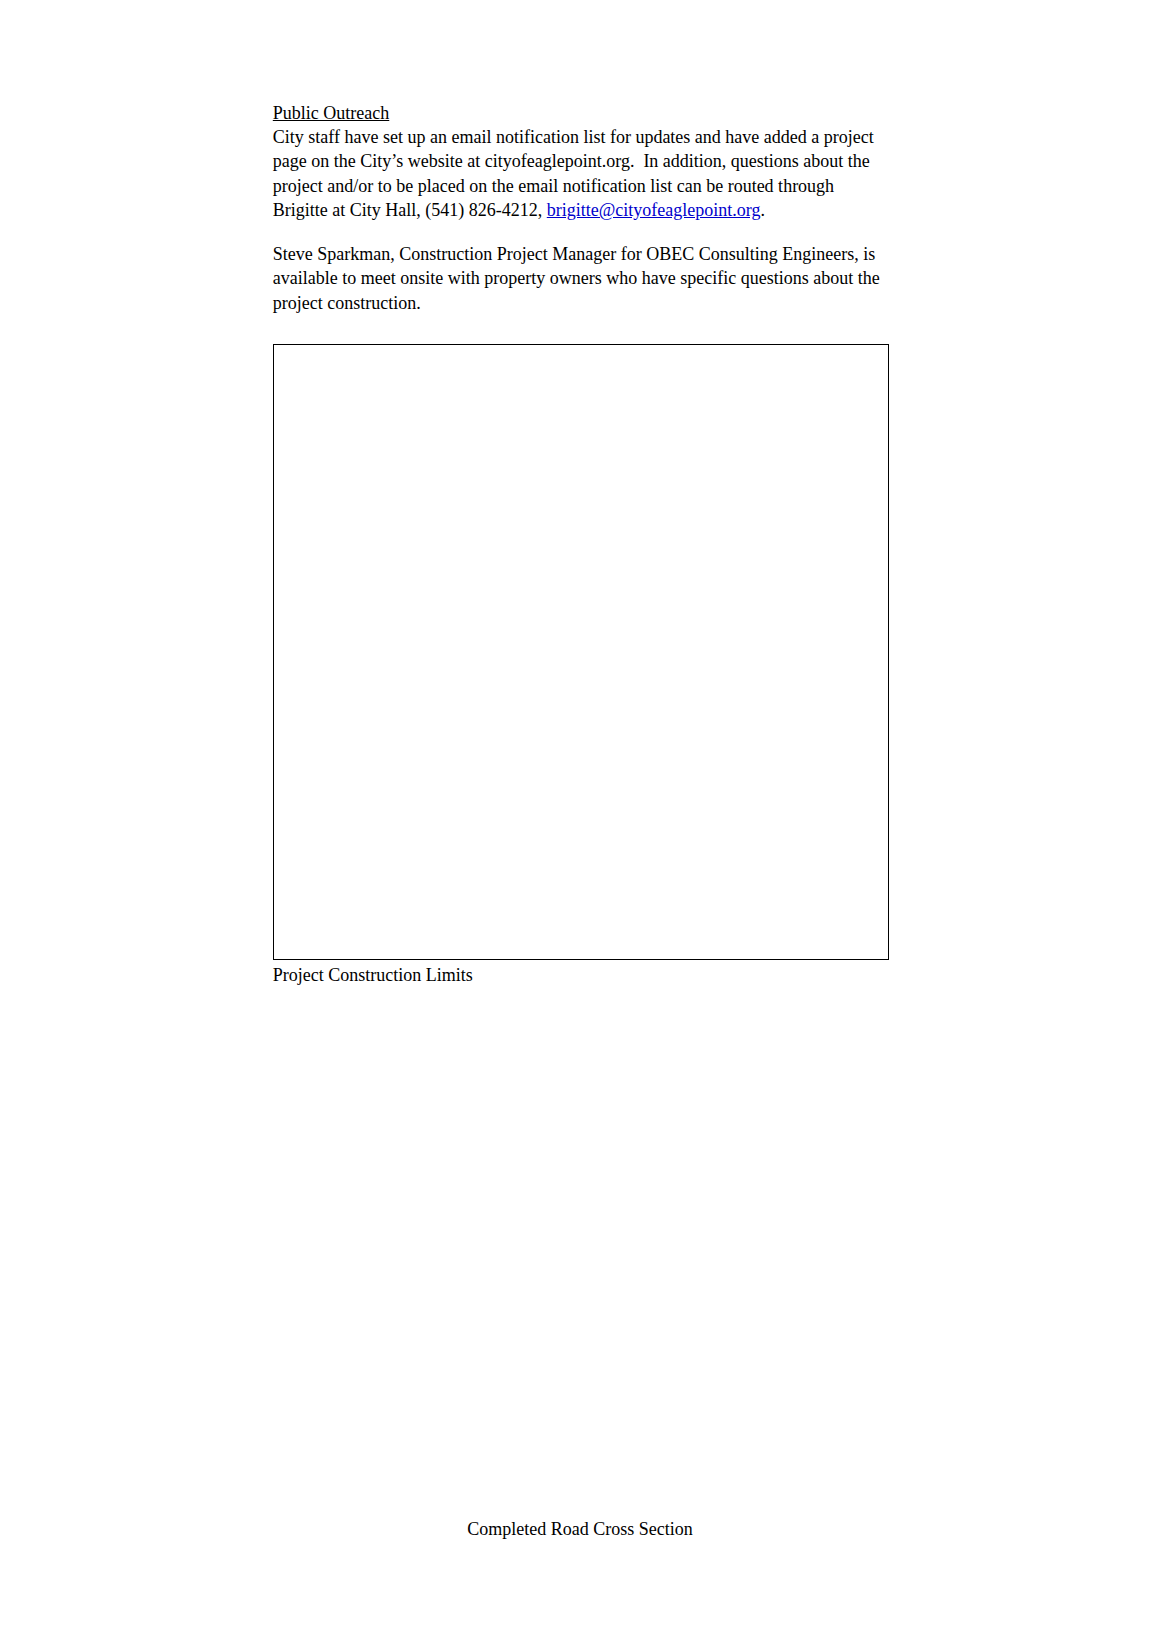Public Outreach
City staff have set up an email notification list for updates and have added a project page on the City’s website at cityofeaglepoint.org. In addition, questions about the project and/or to be placed on the email notification list can be routed through Brigitte at City Hall, (541) 826-4212, brigitte@cityofeaglepoint.org.
Steve Sparkman, Construction Project Manager for OBEC Consulting Engineers, is available to meet onsite with property owners who have specific questions about the project construction.
Project Construction Limits
Completed Road Cross Section